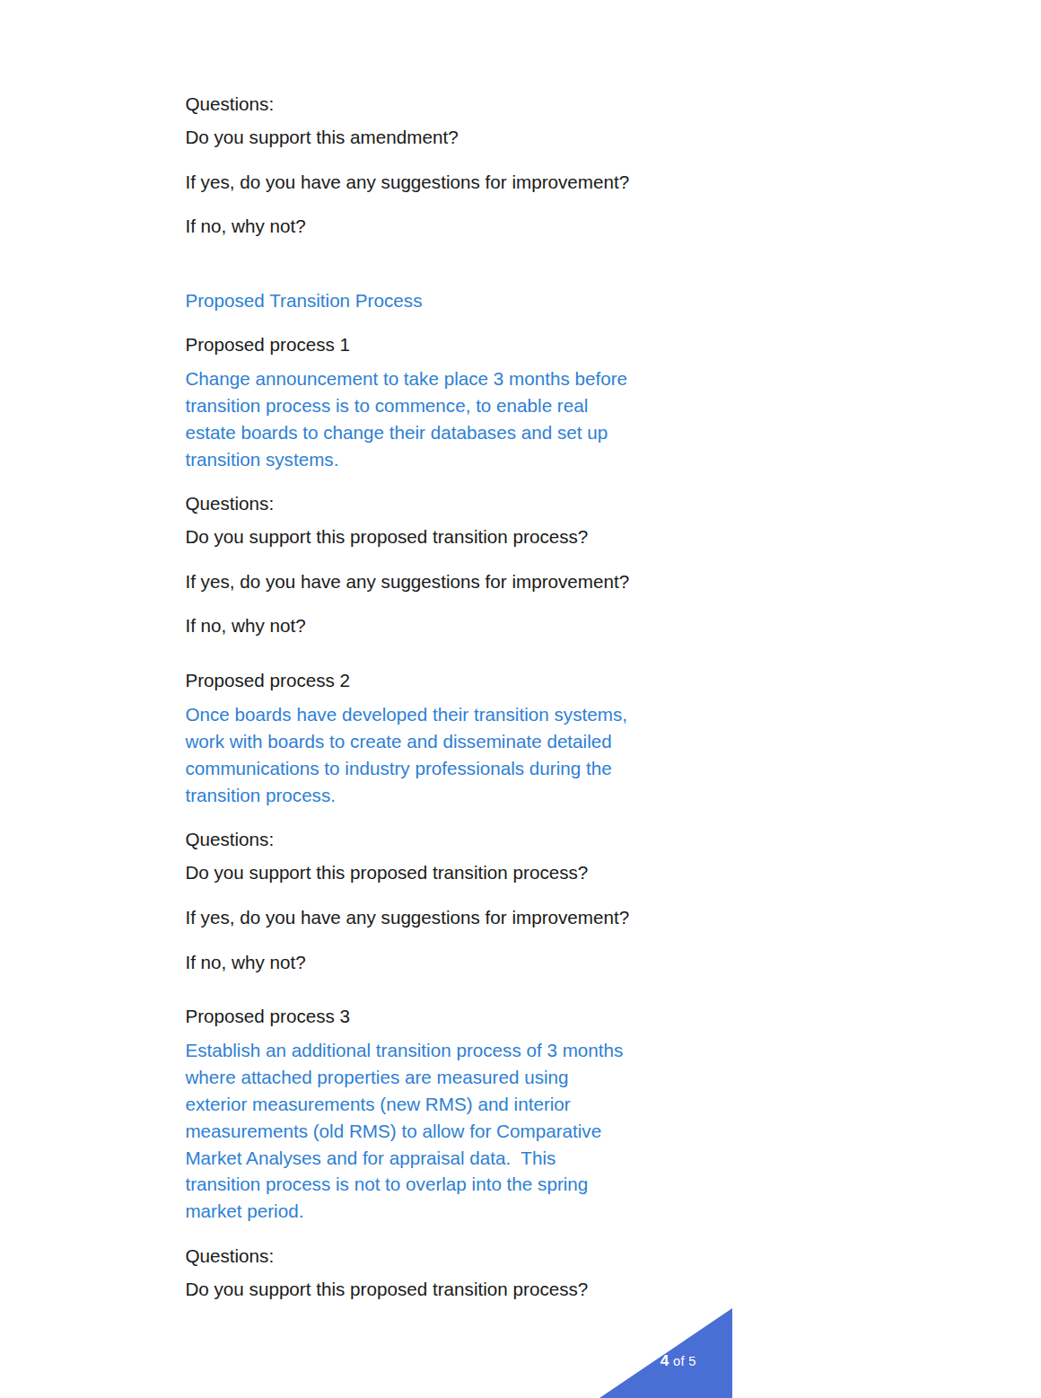Questions:
Do you support this amendment?
If yes, do you have any suggestions for improvement?
If no, why not?
Proposed Transition Process
Proposed process 1
Change announcement to take place 3 months before transition process is to commence, to enable real estate boards to change their databases and set up transition systems.
Questions:
Do you support this proposed transition process?
If yes, do you have any suggestions for improvement?
If no, why not?
Proposed process 2
Once boards have developed their transition systems, work with boards to create and disseminate detailed communications to industry professionals during the transition process.
Questions:
Do you support this proposed transition process?
If yes, do you have any suggestions for improvement?
If no, why not?
Proposed process 3
Establish an additional transition process of 3 months where attached properties are measured using exterior measurements (new RMS) and interior measurements (old RMS) to allow for Comparative Market Analyses and for appraisal data. This transition process is not to overlap into the spring market period.
Questions:
Do you support this proposed transition process?
4 of 5